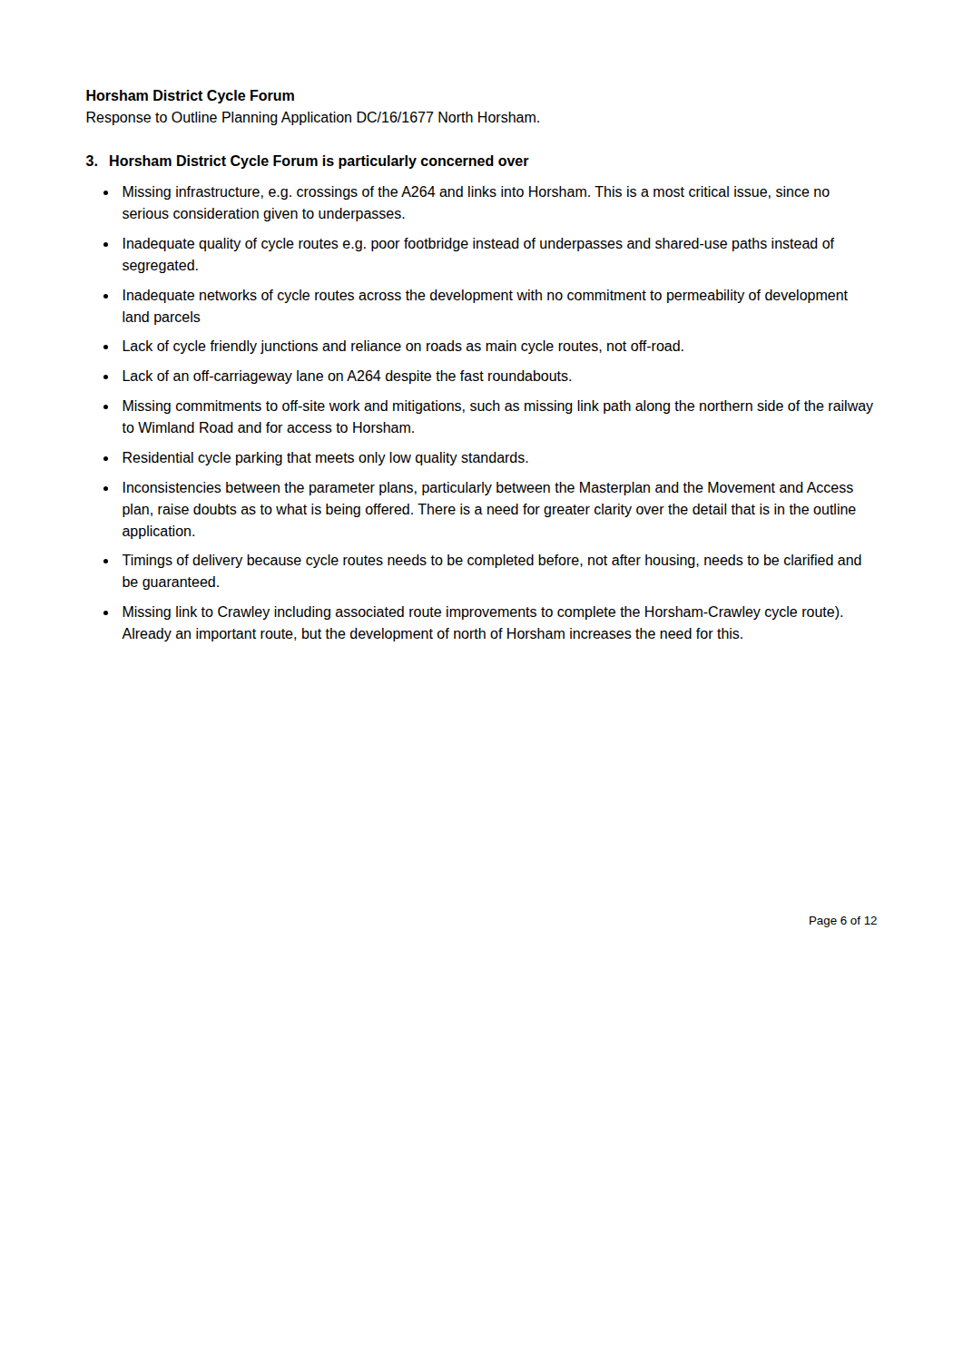Horsham District Cycle Forum
Response to Outline Planning Application DC/16/1677 North Horsham.
3. Horsham District Cycle Forum is particularly concerned over
Missing infrastructure, e.g. crossings of the A264 and links into Horsham. This is a most critical issue, since no serious consideration given to underpasses.
Inadequate quality of cycle routes e.g. poor footbridge instead of underpasses and shared-use paths instead of segregated.
Inadequate networks of cycle routes across the development with no commitment to permeability of development land parcels
Lack of cycle friendly junctions and reliance on roads as main cycle routes, not off-road.
Lack of an off-carriageway lane on A264 despite the fast roundabouts.
Missing commitments to off-site work and mitigations, such as missing link path along the northern side of the railway to Wimland Road and for access to Horsham.
Residential cycle parking that meets only low quality standards.
Inconsistencies between the parameter plans, particularly between the Masterplan and the Movement and Access plan, raise doubts as to what is being offered. There is a need for greater clarity over the detail that is in the outline application.
Timings of delivery because cycle routes needs to be completed before, not after housing, needs to be clarified and be guaranteed.
Missing link to Crawley including associated route improvements to complete the Horsham-Crawley cycle route). Already an important route, but the development of north of Horsham increases the need for this.
Page 6 of 12